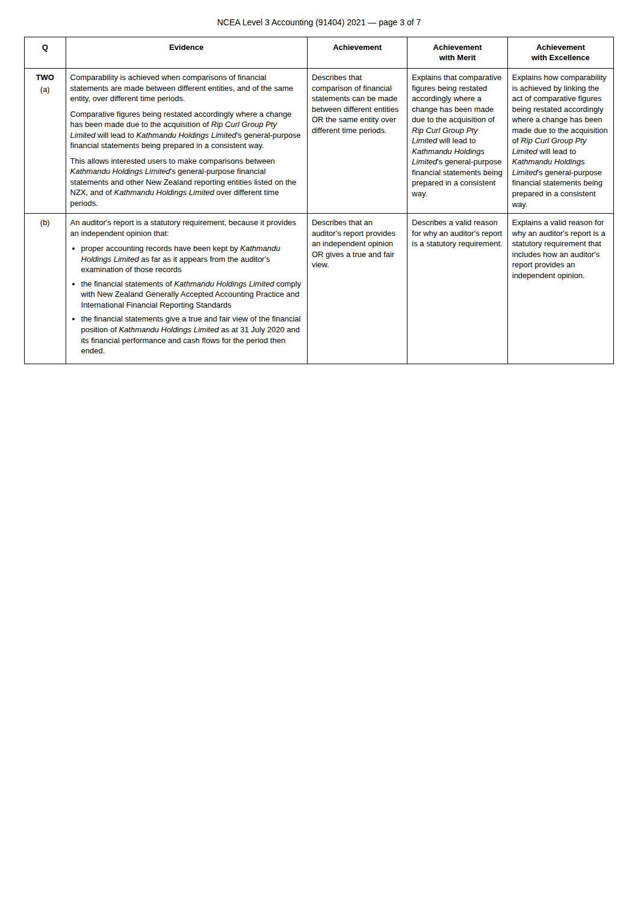NCEA Level 3 Accounting (91404) 2021 — page 3 of 7
| Q | Evidence | Achievement | Achievement with Merit | Achievement with Excellence |
| --- | --- | --- | --- | --- |
| TWO (a) | Comparability is achieved when comparisons of financial statements are made between different entities, and of the same entity, over different time periods. Comparative figures being restated accordingly where a change has been made due to the acquisition of Rip Curl Group Pty Limited will lead to Kathmandu Holdings Limited 's general-purpose financial statements being prepared in a consistent way. This allows interested users to make comparisons between Kathmandu Holdings Limited 's general-purpose financial statements and other New Zealand reporting entities listed on the NZX, and of Kathmandu Holdings Limited over different time periods. | Describes that comparison of financial statements can be made between different entities OR the same entity over different time periods. | Explains that comparative figures being restated accordingly where a change has been made due to the acquisition of Rip Curl Group Pty Limited will lead to Kathmandu Holdings Limited 's general-purpose financial statements being prepared in a consistent way. | Explains how comparability is achieved by linking the act of comparative figures being restated accordingly where a change has been made due to the acquisition of Rip Curl Group Pty Limited will lead to Kathmandu Holdings Limited 's general-purpose financial statements being prepared in a consistent way. |
| (b) | An auditor's report is a statutory requirement, because it provides an independent opinion that: proper accounting records have been kept by Kathmandu Holdings Limited as far as it appears from the auditor's examination of those records the financial statements of Kathmandu Holdings Limited comply with New Zealand Generally Accepted Accounting Practice and International Financial Reporting Standards the financial statements give a true and fair view of the financial position of Kathmandu Holdings Limited as at 31 July 2020 and its financial performance and cash flows for the period then ended. | Describes that an auditor's report provides an independent opinion OR gives a true and fair view. | Describes a valid reason for why an auditor's report is a statutory requirement. | Explains a valid reason for why an auditor's report is a statutory requirement that includes how an auditor's report provides an independent opinion. |